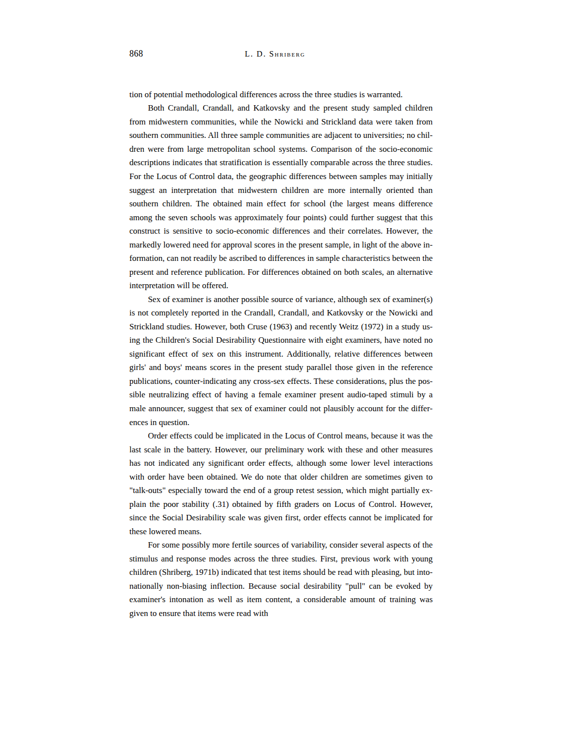868
L. D. Shriberg
tion of potential methodological differences across the three studies is warranted.
Both Crandall, Crandall, and Katkovsky and the present study sampled children from midwestern communities, while the Nowicki and Strickland data were taken from southern communities. All three sample communities are adjacent to universities; no children were from large metropolitan school systems. Comparison of the socio-economic descriptions indicates that stratification is essentially comparable across the three studies. For the Locus of Control data, the geographic differences between samples may initially suggest an interpretation that midwestern children are more internally oriented than southern children. The obtained main effect for school (the largest means difference among the seven schools was approximately four points) could further suggest that this construct is sensitive to socio-economic differences and their correlates. However, the markedly lowered need for approval scores in the present sample, in light of the above information, can not readily be ascribed to differences in sample characteristics between the present and reference publication. For differences obtained on both scales, an alternative interpretation will be offered.
Sex of examiner is another possible source of variance, although sex of examiner(s) is not completely reported in the Crandall, Crandall, and Katkovsky or the Nowicki and Strickland studies. However, both Cruse (1963) and recently Weitz (1972) in a study using the Children's Social Desirability Questionnaire with eight examiners, have noted no significant effect of sex on this instrument. Additionally, relative differences between girls' and boys' means scores in the present study parallel those given in the reference publications, counter-indicating any cross-sex effects. These considerations, plus the possible neutralizing effect of having a female examiner present audio-taped stimuli by a male announcer, suggest that sex of examiner could not plausibly account for the differences in question.
Order effects could be implicated in the Locus of Control means, because it was the last scale in the battery. However, our preliminary work with these and other measures has not indicated any significant order effects, although some lower level interactions with order have been obtained. We do note that older children are sometimes given to "talk-outs" especially toward the end of a group retest session, which might partially explain the poor stability (.31) obtained by fifth graders on Locus of Control. However, since the Social Desirability scale was given first, order effects cannot be implicated for these lowered means.
For some possibly more fertile sources of variability, consider several aspects of the stimulus and response modes across the three studies. First, previous work with young children (Shriberg, 1971b) indicated that test items should be read with pleasing, but intonationally non-biasing inflection. Because social desirability "pull" can be evoked by examiner's intonation as well as item content, a considerable amount of training was given to ensure that items were read with